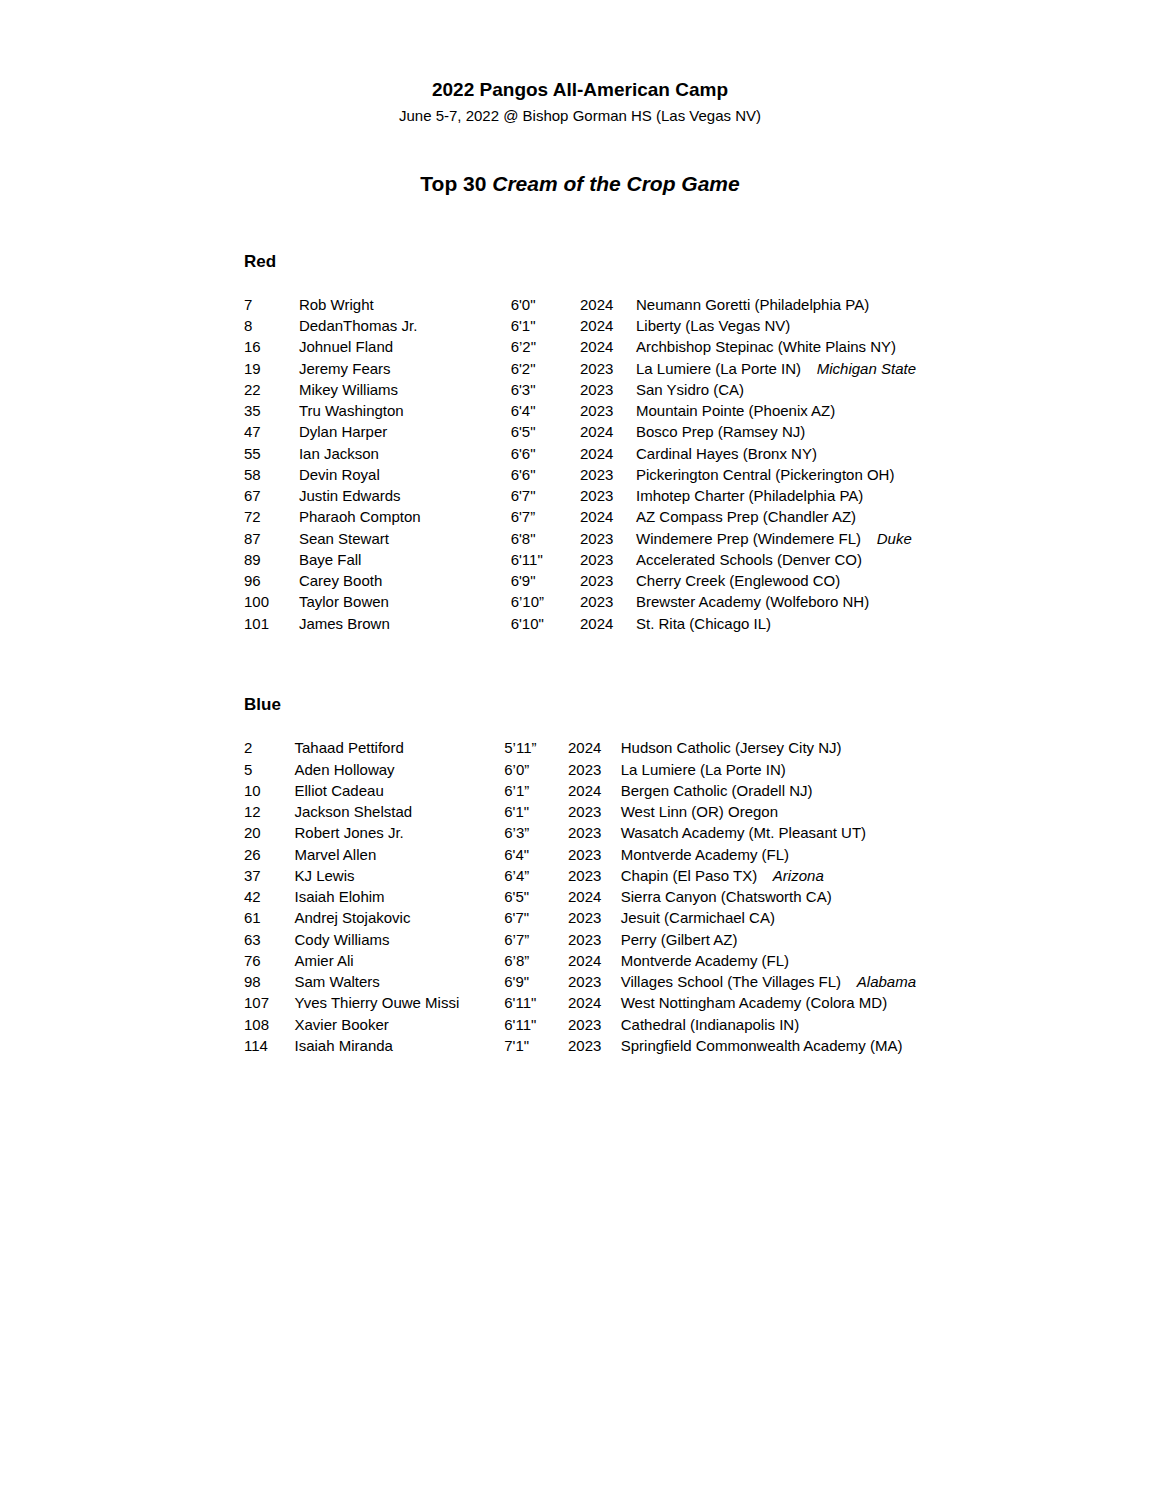2022 Pangos All-American Camp
June 5-7, 2022 @ Bishop Gorman HS (Las Vegas NV)
Top 30 Cream of the Crop Game
Red
| 7 | Rob Wright | 6'0" | 2024 | Neumann Goretti (Philadelphia PA) |
| 8 | DedanThomas Jr. | 6'1" | 2024 | Liberty (Las Vegas NV) |
| 16 | Johnuel Fland | 6’2" | 2024 | Archbishop Stepinac (White Plains NY) |
| 19 | Jeremy Fears | 6'2" | 2023 | La Lumiere (La Porte IN) Michigan State |
| 22 | Mikey Williams | 6'3" | 2023 | San Ysidro (CA) |
| 35 | Tru Washington | 6'4" | 2023 | Mountain Pointe (Phoenix AZ) |
| 47 | Dylan Harper | 6'5" | 2024 | Bosco Prep (Ramsey NJ) |
| 55 | Ian Jackson | 6'6" | 2024 | Cardinal Hayes (Bronx NY) |
| 58 | Devin Royal | 6'6" | 2023 | Pickerington Central (Pickerington OH) |
| 67 | Justin Edwards | 6'7" | 2023 | Imhotep Charter (Philadelphia PA) |
| 72 | Pharaoh Compton | 6'7” | 2024 | AZ Compass Prep (Chandler AZ) |
| 87 | Sean Stewart | 6'8" | 2023 | Windemere Prep (Windemere FL) Duke |
| 89 | Baye Fall | 6'11" | 2023 | Accelerated Schools (Denver CO) |
| 96 | Carey Booth | 6'9" | 2023 | Cherry Creek (Englewood CO) |
| 100 | Taylor Bowen | 6’10” | 2023 | Brewster Academy (Wolfeboro NH) |
| 101 | James Brown | 6'10" | 2024 | St. Rita (Chicago IL) |
Blue
| 2 | Tahaad Pettiford | 5’11” | 2024 | Hudson Catholic (Jersey City NJ) |
| 5 | Aden Holloway | 6’0” | 2023 | La Lumiere (La Porte IN) |
| 10 | Elliot Cadeau | 6’1” | 2024 | Bergen Catholic (Oradell NJ) |
| 12 | Jackson Shelstad | 6'1" | 2023 | West Linn (OR) Oregon |
| 20 | Robert Jones Jr. | 6’3” | 2023 | Wasatch Academy (Mt. Pleasant UT) |
| 26 | Marvel Allen | 6'4" | 2023 | Montverde Academy (FL) |
| 37 | KJ Lewis | 6’4” | 2023 | Chapin (El Paso TX) Arizona |
| 42 | Isaiah Elohim | 6'5" | 2024 | Sierra Canyon (Chatsworth CA) |
| 61 | Andrej Stojakovic | 6'7" | 2023 | Jesuit (Carmichael CA) |
| 63 | Cody Williams | 6’7” | 2023 | Perry (Gilbert AZ) |
| 76 | Amier Ali | 6’8” | 2024 | Montverde Academy (FL) |
| 98 | Sam Walters | 6'9" | 2023 | Villages School (The Villages FL) Alabama |
| 107 | Yves Thierry Ouwe Missi | 6'11" | 2024 | West Nottingham Academy (Colora MD) |
| 108 | Xavier Booker | 6'11" | 2023 | Cathedral (Indianapolis IN) |
| 114 | Isaiah Miranda | 7'1" | 2023 | Springfield Commonwealth Academy (MA) |